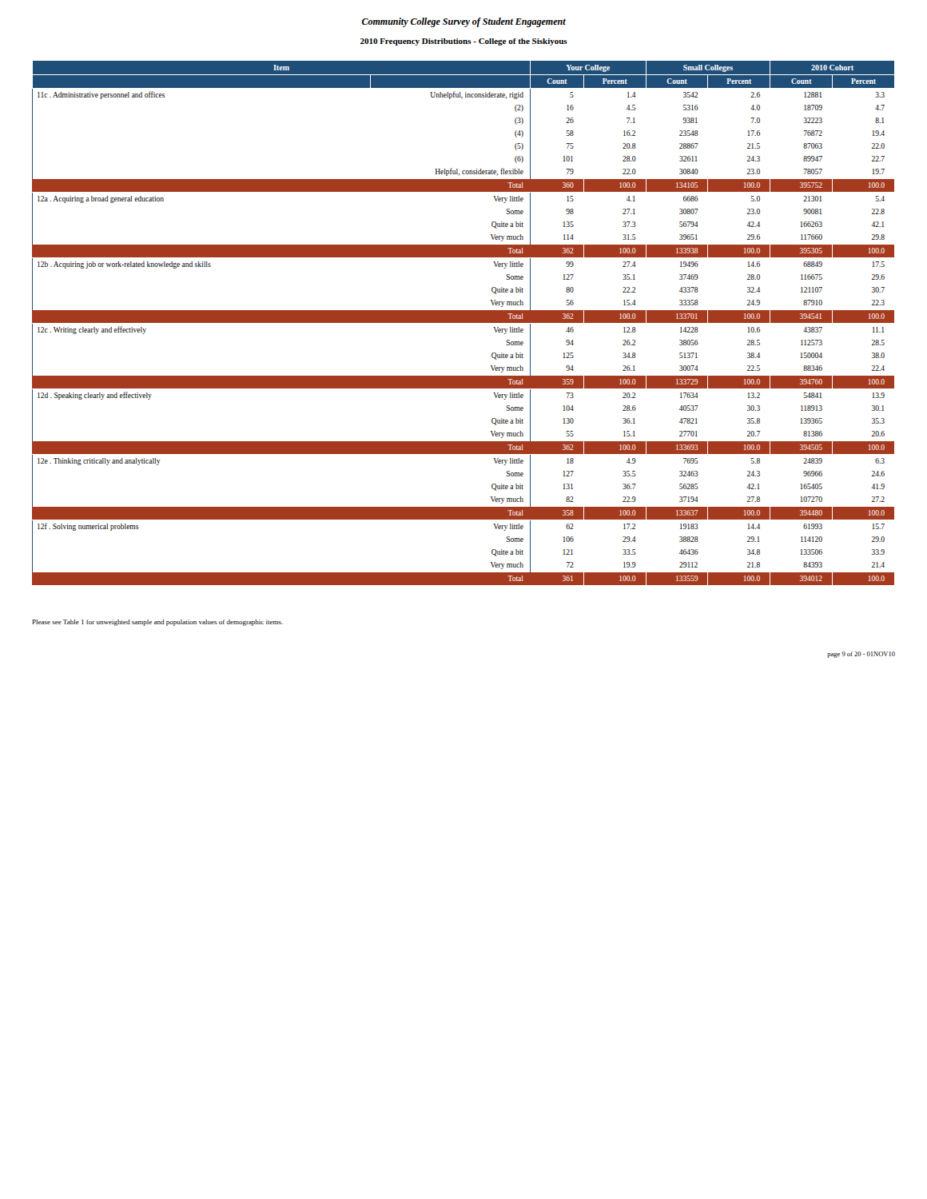Community College Survey of Student Engagement
2010 Frequency Distributions - College of the Siskiyous
| Item | Your College | Small Colleges | 2010 Cohort |
| --- | --- | --- | --- |
| | | Count | Percent | Count | Percent | Count | Percent |
| 11c . Administrative personnel and offices | Unhelpful, inconsiderate, rigid | 5 | 1.4 | 3542 | 2.6 | 12881 | 3.3 |
| | (2) | 16 | 4.5 | 5316 | 4.0 | 18709 | 4.7 |
| | (3) | 26 | 7.1 | 9381 | 7.0 | 32223 | 8.1 |
| | (4) | 58 | 16.2 | 23548 | 17.6 | 76872 | 19.4 |
| | (5) | 75 | 20.8 | 28867 | 21.5 | 87063 | 22.0 |
| | (6) | 101 | 28.0 | 32611 | 24.3 | 89947 | 22.7 |
| | Helpful, considerate, flexible | 79 | 22.0 | 30840 | 23.0 | 78057 | 19.7 |
| | Total | 360 | 100.0 | 134105 | 100.0 | 395752 | 100.0 |
| 12a . Acquiring a broad general education | Very little | 15 | 4.1 | 6686 | 5.0 | 21301 | 5.4 |
| | Some | 98 | 27.1 | 30807 | 23.0 | 90081 | 22.8 |
| | Quite a bit | 135 | 37.3 | 56794 | 42.4 | 166263 | 42.1 |
| | Very much | 114 | 31.5 | 39651 | 29.6 | 117660 | 29.8 |
| | Total | 362 | 100.0 | 133938 | 100.0 | 395305 | 100.0 |
| 12b . Acquiring job or work-related knowledge and skills | Very little | 99 | 27.4 | 19496 | 14.6 | 68849 | 17.5 |
| | Some | 127 | 35.1 | 37469 | 28.0 | 116675 | 29.6 |
| | Quite a bit | 80 | 22.2 | 43378 | 32.4 | 121107 | 30.7 |
| | Very much | 56 | 15.4 | 33358 | 24.9 | 87910 | 22.3 |
| | Total | 362 | 100.0 | 133701 | 100.0 | 394541 | 100.0 |
| 12c . Writing clearly and effectively | Very little | 46 | 12.8 | 14228 | 10.6 | 43837 | 11.1 |
| | Some | 94 | 26.2 | 38056 | 28.5 | 112573 | 28.5 |
| | Quite a bit | 125 | 34.8 | 51371 | 38.4 | 150004 | 38.0 |
| | Very much | 94 | 26.1 | 30074 | 22.5 | 88346 | 22.4 |
| | Total | 359 | 100.0 | 133729 | 100.0 | 394760 | 100.0 |
| 12d . Speaking clearly and effectively | Very little | 73 | 20.2 | 17634 | 13.2 | 54841 | 13.9 |
| | Some | 104 | 28.6 | 40537 | 30.3 | 118913 | 30.1 |
| | Quite a bit | 130 | 36.1 | 47821 | 35.8 | 139365 | 35.3 |
| | Very much | 55 | 15.1 | 27701 | 20.7 | 81386 | 20.6 |
| | Total | 362 | 100.0 | 133693 | 100.0 | 394505 | 100.0 |
| 12e . Thinking critically and analytically | Very little | 18 | 4.9 | 7695 | 5.8 | 24839 | 6.3 |
| | Some | 127 | 35.5 | 32463 | 24.3 | 96966 | 24.6 |
| | Quite a bit | 131 | 36.7 | 56285 | 42.1 | 165405 | 41.9 |
| | Very much | 82 | 22.9 | 37194 | 27.8 | 107270 | 27.2 |
| | Total | 358 | 100.0 | 133637 | 100.0 | 394480 | 100.0 |
| 12f . Solving numerical problems | Very little | 62 | 17.2 | 19183 | 14.4 | 61993 | 15.7 |
| | Some | 106 | 29.4 | 38828 | 29.1 | 114120 | 29.0 |
| | Quite a bit | 121 | 33.5 | 46436 | 34.8 | 133506 | 33.9 |
| | Very much | 72 | 19.9 | 29112 | 21.8 | 84393 | 21.4 |
| | Total | 361 | 100.0 | 133559 | 100.0 | 394012 | 100.0 |
Please see Table 1 for unweighted sample and population values of demographic items.
page 9 of 20 - 01NOV10